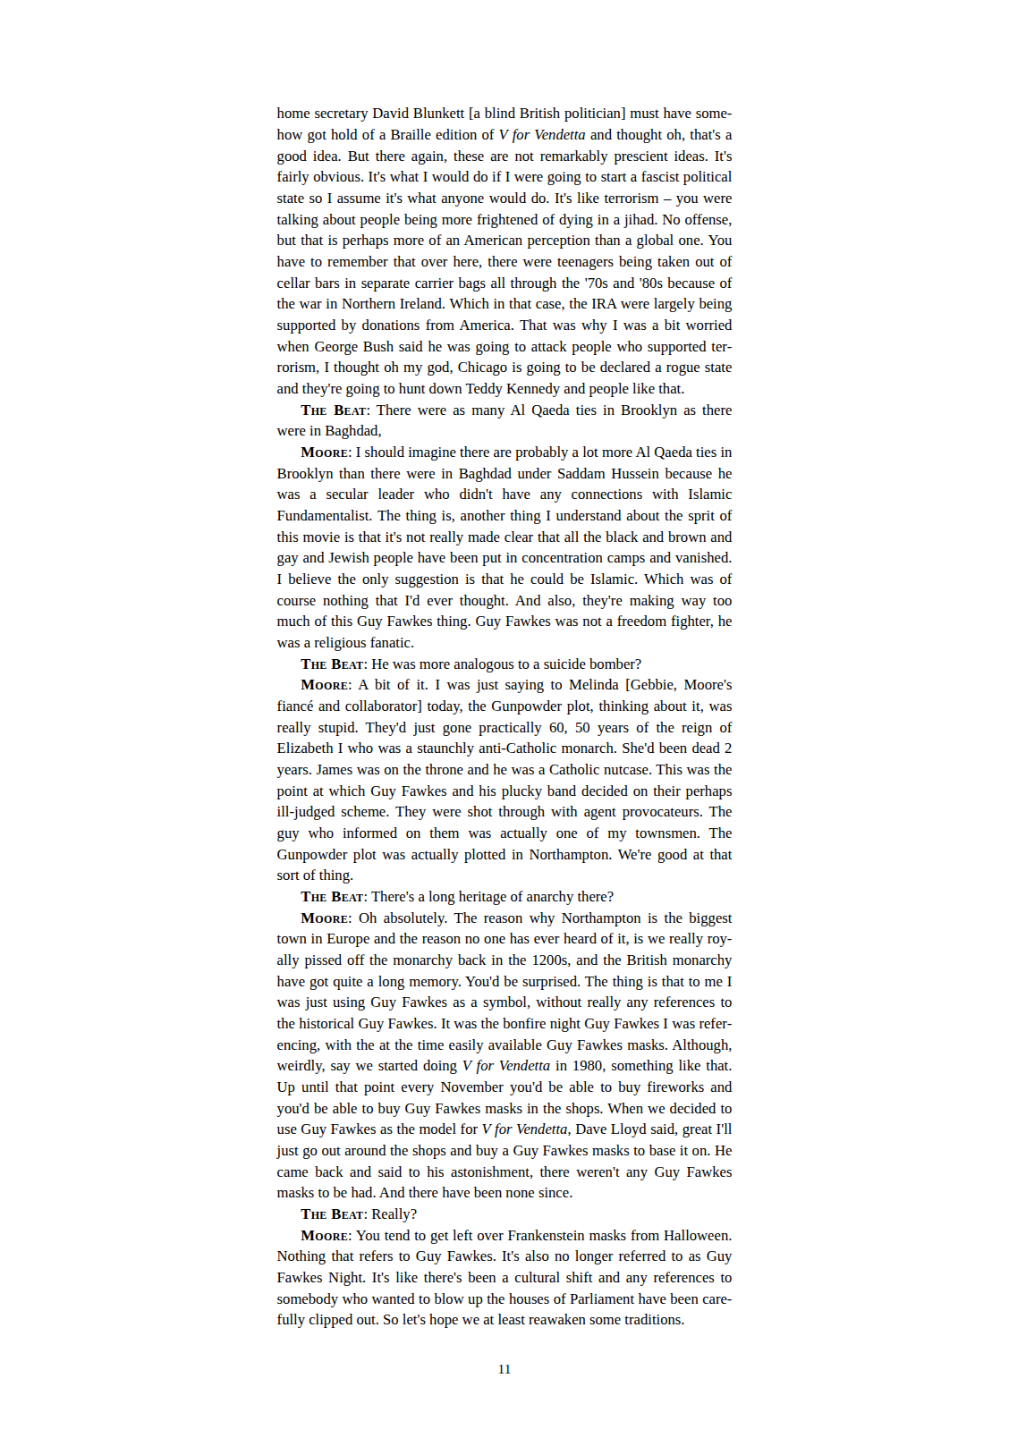home secretary David Blunkett [a blind British politician] must have somehow got hold of a Braille edition of V for Vendetta and thought oh, that's a good idea. But there again, these are not remarkably prescient ideas. It's fairly obvious. It's what I would do if I were going to start a fascist political state so I assume it's what anyone would do. It's like terrorism – you were talking about people being more frightened of dying in a jihad. No offense, but that is perhaps more of an American perception than a global one. You have to remember that over here, there were teenagers being taken out of cellar bars in separate carrier bags all through the '70s and '80s because of the war in Northern Ireland. Which in that case, the IRA were largely being supported by donations from America. That was why I was a bit worried when George Bush said he was going to attack people who supported terrorism, I thought oh my god, Chicago is going to be declared a rogue state and they're going to hunt down Teddy Kennedy and people like that.
The Beat: There were as many Al Qaeda ties in Brooklyn as there were in Baghdad,
Moore: I should imagine there are probably a lot more Al Qaeda ties in Brooklyn than there were in Baghdad under Saddam Hussein because he was a secular leader who didn't have any connections with Islamic Fundamentalist. The thing is, another thing I understand about the sprit of this movie is that it's not really made clear that all the black and brown and gay and Jewish people have been put in concentration camps and vanished. I believe the only suggestion is that he could be Islamic. Which was of course nothing that I'd ever thought. And also, they're making way too much of this Guy Fawkes thing. Guy Fawkes was not a freedom fighter, he was a religious fanatic.
The Beat: He was more analogous to a suicide bomber?
Moore: A bit of it. I was just saying to Melinda [Gebbie, Moore's fiancé and collaborator] today, the Gunpowder plot, thinking about it, was really stupid. They'd just gone practically 60, 50 years of the reign of Elizabeth I who was a staunchly anti-Catholic monarch. She'd been dead 2 years. James was on the throne and he was a Catholic nutcase. This was the point at which Guy Fawkes and his plucky band decided on their perhaps ill-judged scheme. They were shot through with agent provocateurs. The guy who informed on them was actually one of my townsmen. The Gunpowder plot was actually plotted in Northampton. We're good at that sort of thing.
The Beat: There's a long heritage of anarchy there?
Moore: Oh absolutely. The reason why Northampton is the biggest town in Europe and the reason no one has ever heard of it, is we really royally pissed off the monarchy back in the 1200s, and the British monarchy have got quite a long memory. You'd be surprised. The thing is that to me I was just using Guy Fawkes as a symbol, without really any references to the historical Guy Fawkes. It was the bonfire night Guy Fawkes I was referencing, with the at the time easily available Guy Fawkes masks. Although, weirdly, say we started doing V for Vendetta in 1980, something like that. Up until that point every November you'd be able to buy fireworks and you'd be able to buy Guy Fawkes masks in the shops. When we decided to use Guy Fawkes as the model for V for Vendetta, Dave Lloyd said, great I'll just go out around the shops and buy a Guy Fawkes masks to base it on. He came back and said to his astonishment, there weren't any Guy Fawkes masks to be had. And there have been none since.
The Beat: Really?
Moore: You tend to get left over Frankenstein masks from Halloween. Nothing that refers to Guy Fawkes. It's also no longer referred to as Guy Fawkes Night. It's like there's been a cultural shift and any references to somebody who wanted to blow up the houses of Parliament have been carefully clipped out. So let's hope we at least reawaken some traditions.
11